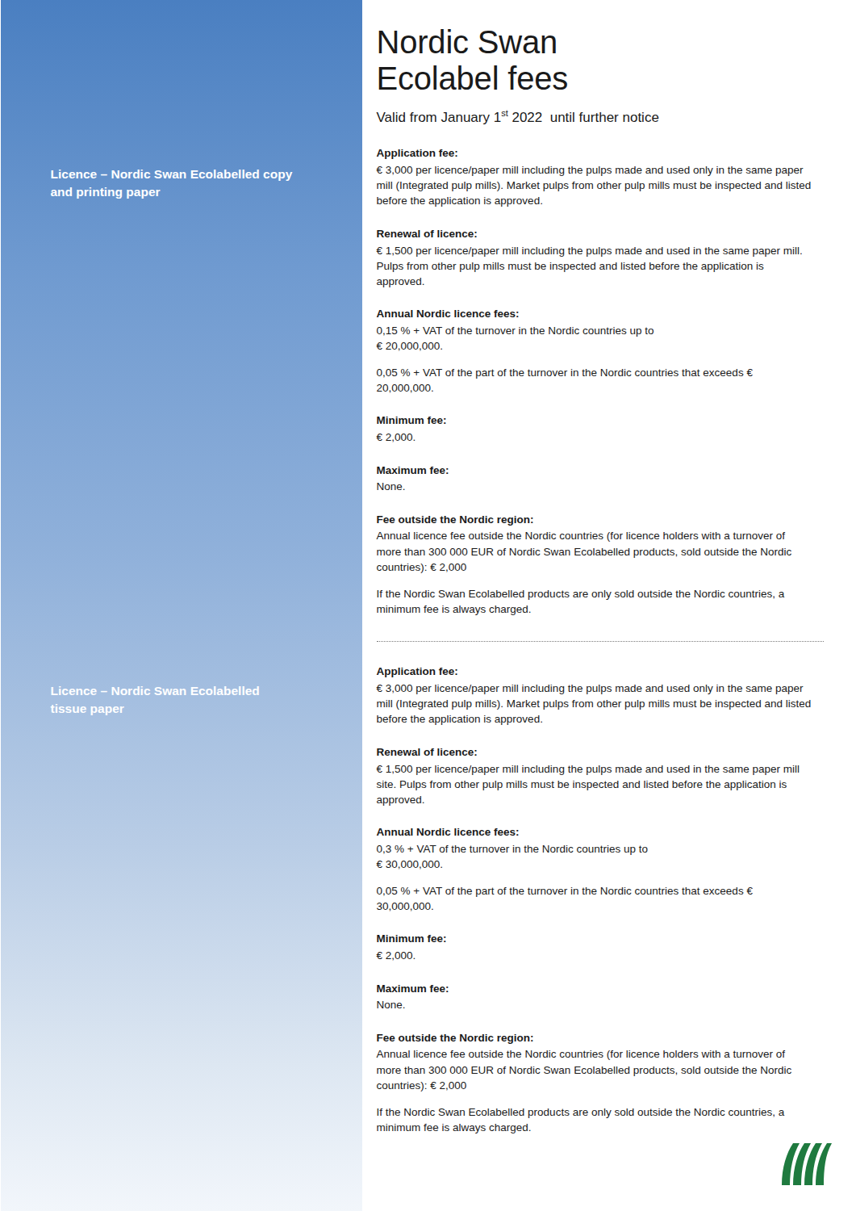Licence – Nordic Swan Ecolabelled copy and printing paper
Licence – Nordic Swan Ecolabelled tissue paper
Nordic Swan
Ecolabel fees
Valid from January 1st 2022 until further notice
Application fee:
€ 3,000 per licence/paper mill including the pulps made and used only in the same paper mill (Integrated pulp mills). Market pulps from other pulp mills must be inspected and listed before the application is approved.
Renewal of licence:
€ 1,500 per licence/paper mill including the pulps made and used in the same paper mill. Pulps from other pulp mills must be inspected and listed before the application is approved.
Annual Nordic licence fees:
0,15 % + VAT of the turnover in the Nordic countries up to
€ 20,000,000.
0,05 % + VAT of the part of the turnover in the Nordic countries that exceeds € 20,000,000.
Minimum fee:
€ 2,000.
Maximum fee:
None.
Fee outside the Nordic region:
Annual licence fee outside the Nordic countries (for licence holders with a turnover of more than 300 000 EUR of Nordic Swan Ecolabelled products, sold outside the Nordic countries): € 2,000
If the Nordic Swan Ecolabelled products are only sold outside the Nordic countries, a minimum fee is always charged.
Application fee:
€ 3,000 per licence/paper mill including the pulps made and used only in the same paper mill (Integrated pulp mills). Market pulps from other pulp mills must be inspected and listed before the application is approved.
Renewal of licence:
€ 1,500 per licence/paper mill including the pulps made and used in the same paper mill site. Pulps from other pulp mills must be inspected and listed before the application is approved.
Annual Nordic licence fees:
0,3 % + VAT of the turnover in the Nordic countries up to
€ 30,000,000.
0,05 % + VAT of the part of the turnover in the Nordic countries that exceeds € 30,000,000.
Minimum fee:
€ 2,000.
Maximum fee:
None.
Fee outside the Nordic region:
Annual licence fee outside the Nordic countries (for licence holders with a turnover of more than 300 000 EUR of Nordic Swan Ecolabelled products, sold outside the Nordic countries): € 2,000
If the Nordic Swan Ecolabelled products are only sold outside the Nordic countries, a minimum fee is always charged.